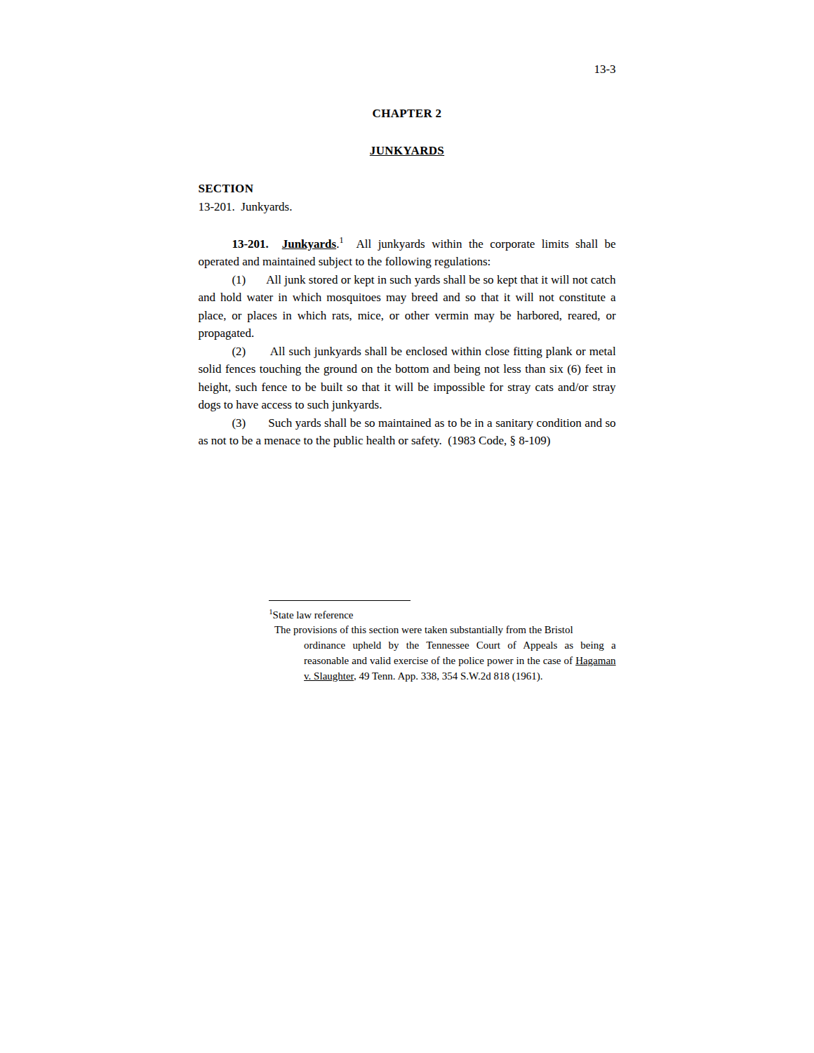13-3
CHAPTER 2
JUNKYARDS
SECTION
13-201. Junkyards.
13-201. Junkyards.1 All junkyards within the corporate limits shall be operated and maintained subject to the following regulations:
(1) All junk stored or kept in such yards shall be so kept that it will not catch and hold water in which mosquitoes may breed and so that it will not constitute a place, or places in which rats, mice, or other vermin may be harbored, reared, or propagated.
(2) All such junkyards shall be enclosed within close fitting plank or metal solid fences touching the ground on the bottom and being not less than six (6) feet in height, such fence to be built so that it will be impossible for stray cats and/or stray dogs to have access to such junkyards.
(3) Such yards shall be so maintained as to be in a sanitary condition and so as not to be a menace to the public health or safety. (1983 Code, § 8-109)
1State law reference
The provisions of this section were taken substantially from the Bristol ordinance upheld by the Tennessee Court of Appeals as being a reasonable and valid exercise of the police power in the case of Hagaman v. Slaughter, 49 Tenn. App. 338, 354 S.W.2d 818 (1961).